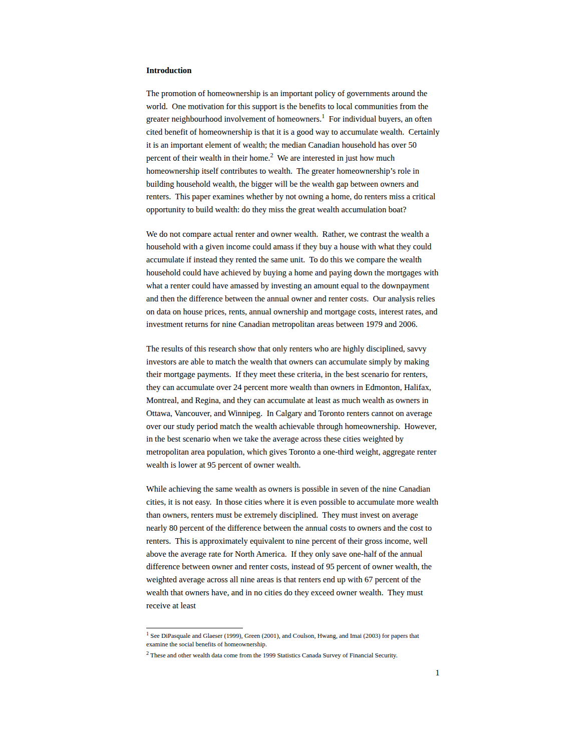Introduction
The promotion of homeownership is an important policy of governments around the world. One motivation for this support is the benefits to local communities from the greater neighbourhood involvement of homeowners.1 For individual buyers, an often cited benefit of homeownership is that it is a good way to accumulate wealth. Certainly it is an important element of wealth; the median Canadian household has over 50 percent of their wealth in their home.2 We are interested in just how much homeownership itself contributes to wealth. The greater homeownership’s role in building household wealth, the bigger will be the wealth gap between owners and renters. This paper examines whether by not owning a home, do renters miss a critical opportunity to build wealth: do they miss the great wealth accumulation boat?
We do not compare actual renter and owner wealth. Rather, we contrast the wealth a household with a given income could amass if they buy a house with what they could accumulate if instead they rented the same unit. To do this we compare the wealth household could have achieved by buying a home and paying down the mortgages with what a renter could have amassed by investing an amount equal to the downpayment and then the difference between the annual owner and renter costs. Our analysis relies on data on house prices, rents, annual ownership and mortgage costs, interest rates, and investment returns for nine Canadian metropolitan areas between 1979 and 2006.
The results of this research show that only renters who are highly disciplined, savvy investors are able to match the wealth that owners can accumulate simply by making their mortgage payments. If they meet these criteria, in the best scenario for renters, they can accumulate over 24 percent more wealth than owners in Edmonton, Halifax, Montreal, and Regina, and they can accumulate at least as much wealth as owners in Ottawa, Vancouver, and Winnipeg. In Calgary and Toronto renters cannot on average over our study period match the wealth achievable through homeownership. However, in the best scenario when we take the average across these cities weighted by metropolitan area population, which gives Toronto a one-third weight, aggregate renter wealth is lower at 95 percent of owner wealth.
While achieving the same wealth as owners is possible in seven of the nine Canadian cities, it is not easy. In those cities where it is even possible to accumulate more wealth than owners, renters must be extremely disciplined. They must invest on average nearly 80 percent of the difference between the annual costs to owners and the cost to renters. This is approximately equivalent to nine percent of their gross income, well above the average rate for North America. If they only save one-half of the annual difference between owner and renter costs, instead of 95 percent of owner wealth, the weighted average across all nine areas is that renters end up with 67 percent of the wealth that owners have, and in no cities do they exceed owner wealth. They must receive at least
1 See DiPasquale and Glaeser (1999), Green (2001), and Coulson, Hwang, and Imai (2003) for papers that examine the social benefits of homeownership.
2 These and other wealth data come from the 1999 Statistics Canada Survey of Financial Security.
1